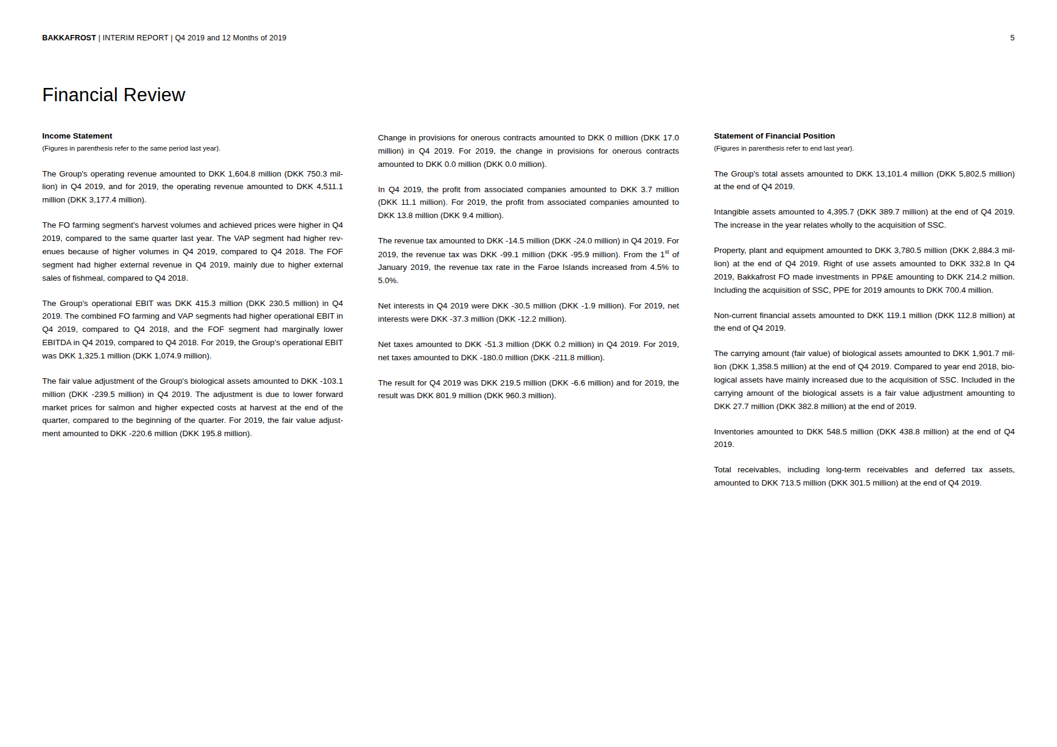BAKKAFROST | INTERIM REPORT | Q4 2019 and 12 Months of 2019
5
Financial Review
Income Statement
(Figures in parenthesis refer to the same period last year).
The Group's operating revenue amounted to DKK 1,604.8 million (DKK 750.3 million) in Q4 2019, and for 2019, the operating revenue amounted to DKK 4,511.1 million (DKK 3,177.4 million).
The FO farming segment's harvest volumes and achieved prices were higher in Q4 2019, compared to the same quarter last year. The VAP segment had higher revenues because of higher volumes in Q4 2019, compared to Q4 2018. The FOF segment had higher external revenue in Q4 2019, mainly due to higher external sales of fishmeal, compared to Q4 2018.
The Group's operational EBIT was DKK 415.3 million (DKK 230.5 million) in Q4 2019. The combined FO farming and VAP segments had higher operational EBIT in Q4 2019, compared to Q4 2018, and the FOF segment had marginally lower EBITDA in Q4 2019, compared to Q4 2018. For 2019, the Group's operational EBIT was DKK 1,325.1 million (DKK 1,074.9 million).
The fair value adjustment of the Group's biological assets amounted to DKK -103.1 million (DKK -239.5 million) in Q4 2019. The adjustment is due to lower forward market prices for salmon and higher expected costs at harvest at the end of the quarter, compared to the beginning of the quarter. For 2019, the fair value adjustment amounted to DKK -220.6 million (DKK 195.8 million).
Change in provisions for onerous contracts amounted to DKK 0 million (DKK 17.0 million) in Q4 2019. For 2019, the change in provisions for onerous contracts amounted to DKK 0.0 million (DKK 0.0 million).
In Q4 2019, the profit from associated companies amounted to DKK 3.7 million (DKK 11.1 million). For 2019, the profit from associated companies amounted to DKK 13.8 million (DKK 9.4 million).
The revenue tax amounted to DKK -14.5 million (DKK -24.0 million) in Q4 2019. For 2019, the revenue tax was DKK -99.1 million (DKK -95.9 million). From the 1st of January 2019, the revenue tax rate in the Faroe Islands increased from 4.5% to 5.0%.
Net interests in Q4 2019 were DKK -30.5 million (DKK -1.9 million). For 2019, net interests were DKK -37.3 million (DKK -12.2 million).
Net taxes amounted to DKK -51.3 million (DKK 0.2 million) in Q4 2019. For 2019, net taxes amounted to DKK -180.0 million (DKK -211.8 million).
The result for Q4 2019 was DKK 219.5 million (DKK -6.6 million) and for 2019, the result was DKK 801.9 million (DKK 960.3 million).
Statement of Financial Position
(Figures in parenthesis refer to end last year).
The Group's total assets amounted to DKK 13,101.4 million (DKK 5,802.5 million) at the end of Q4 2019.
Intangible assets amounted to 4,395.7 (DKK 389.7 million) at the end of Q4 2019. The increase in the year relates wholly to the acquisition of SSC.
Property, plant and equipment amounted to DKK 3,780.5 million (DKK 2,884.3 million) at the end of Q4 2019. Right of use assets amounted to DKK 332.8 In Q4 2019, Bakkafrost FO made investments in PP&E amounting to DKK 214.2 million. Including the acquisition of SSC, PPE for 2019 amounts to DKK 700.4 million.
Non-current financial assets amounted to DKK 119.1 million (DKK 112.8 million) at the end of Q4 2019.
The carrying amount (fair value) of biological assets amounted to DKK 1,901.7 million (DKK 1,358.5 million) at the end of Q4 2019. Compared to year end 2018, biological assets have mainly increased due to the acquisition of SSC. Included in the carrying amount of the biological assets is a fair value adjustment amounting to DKK 27.7 million (DKK 382.8 million) at the end of 2019.
Inventories amounted to DKK 548.5 million (DKK 438.8 million) at the end of Q4 2019.
Total receivables, including long-term receivables and deferred tax assets, amounted to DKK 713.5 million (DKK 301.5 million) at the end of Q4 2019.